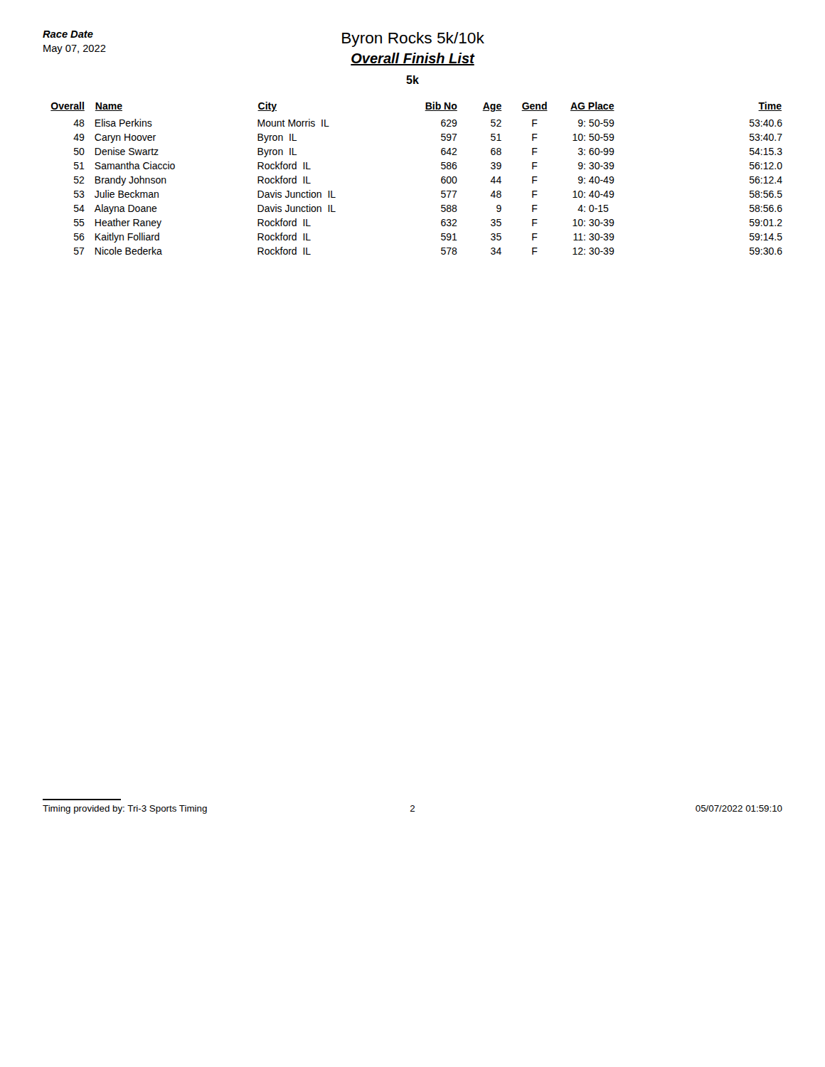Race Date
May 07, 2022
Byron Rocks 5k/10k
Overall Finish List
5k
| Overall | Name | City | Bib No | Age | Gend | AG Place | Time |
| --- | --- | --- | --- | --- | --- | --- | --- |
| 48 | Elisa Perkins | Mount Morris IL | 629 | 52 | F | 9: 50-59 | 53:40.6 |
| 49 | Caryn Hoover | Byron IL | 597 | 51 | F | 10: 50-59 | 53:40.7 |
| 50 | Denise Swartz | Byron IL | 642 | 68 | F | 3: 60-99 | 54:15.3 |
| 51 | Samantha Ciaccio | Rockford IL | 586 | 39 | F | 9: 30-39 | 56:12.0 |
| 52 | Brandy Johnson | Rockford IL | 600 | 44 | F | 9: 40-49 | 56:12.4 |
| 53 | Julie Beckman | Davis Junction IL | 577 | 48 | F | 10: 40-49 | 58:56.5 |
| 54 | Alayna Doane | Davis Junction IL | 588 | 9 | F | 4: 0-15 | 58:56.6 |
| 55 | Heather Raney | Rockford IL | 632 | 35 | F | 10: 30-39 | 59:01.2 |
| 56 | Kaitlyn Folliard | Rockford IL | 591 | 35 | F | 11: 30-39 | 59:14.5 |
| 57 | Nicole Bederka | Rockford IL | 578 | 34 | F | 12: 30-39 | 59:30.6 |
Timing provided by: Tri-3 Sports Timing
2
05/07/2022 01:59:10